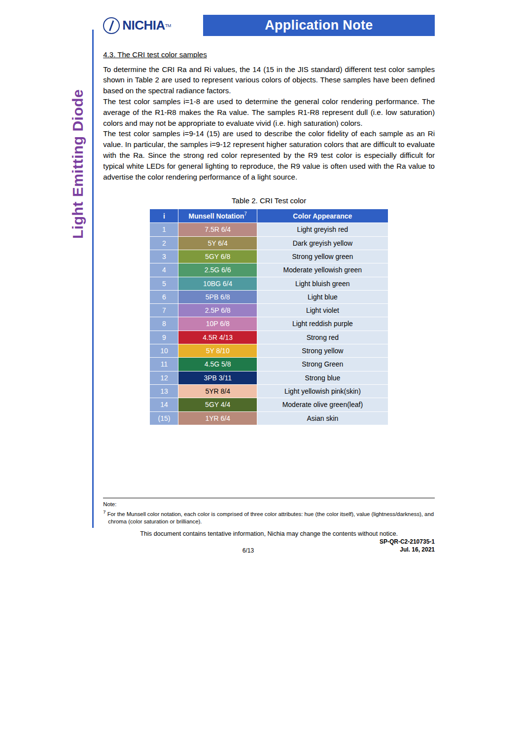Light Emitting Diode
NICHIATM
Application Note
4.3. The CRI test color samples
To determine the CRI Ra and Ri values, the 14 (15 in the JIS standard) different test color samples shown in Table 2 are used to represent various colors of objects. These samples have been defined based on the spectral radiance factors.
The test color samples i=1-8 are used to determine the general color rendering performance. The average of the R1-R8 makes the Ra value. The samples R1-R8 represent dull (i.e. low saturation) colors and may not be appropriate to evaluate vivid (i.e. high saturation) colors.
The test color samples i=9-14 (15) are used to describe the color fidelity of each sample as an Ri value. In particular, the samples i=9-12 represent higher saturation colors that are difficult to evaluate with the Ra. Since the strong red color represented by the R9 test color is especially difficult for typical white LEDs for general lighting to reproduce, the R9 value is often used with the Ra value to advertise the color rendering performance of a light source.
Table 2. CRI Test color
| i | Munsell Notation 7 | Color Appearance |
| --- | --- | --- |
| 1 | 7.5R 6/4 | Light greyish red |
| 2 | 5Y 6/4 | Dark greyish yellow |
| 3 | 5GY 6/8 | Strong yellow green |
| 4 | 2.5G 6/6 | Moderate yellowish green |
| 5 | 10BG 6/4 | Light bluish green |
| 6 | 5PB 6/8 | Light blue |
| 7 | 2.5P 6/8 | Light violet |
| 8 | 10P 6/8 | Light reddish purple |
| 9 | 4.5R 4/13 | Strong red |
| 10 | 5Y 8/10 | Strong yellow |
| 11 | 4.5G 5/8 | Strong Green |
| 12 | 3PB 3/11 | Strong blue |
| 13 | 5YR 8/4 | Light yellowish pink(skin) |
| 14 | 5GY 4/4 | Moderate olive green(leaf) |
| (15) | 1YR 6/4 | Asian skin |
Note:
7 For the Munsell color notation, each color is comprised of three color attributes: hue (the color itself), value (lightness/darkness), and chroma (color saturation or brilliance).
This document contains tentative information, Nichia may change the contents without notice.
6/13
SP-QR-C2-210735-1
Jul. 16, 2021